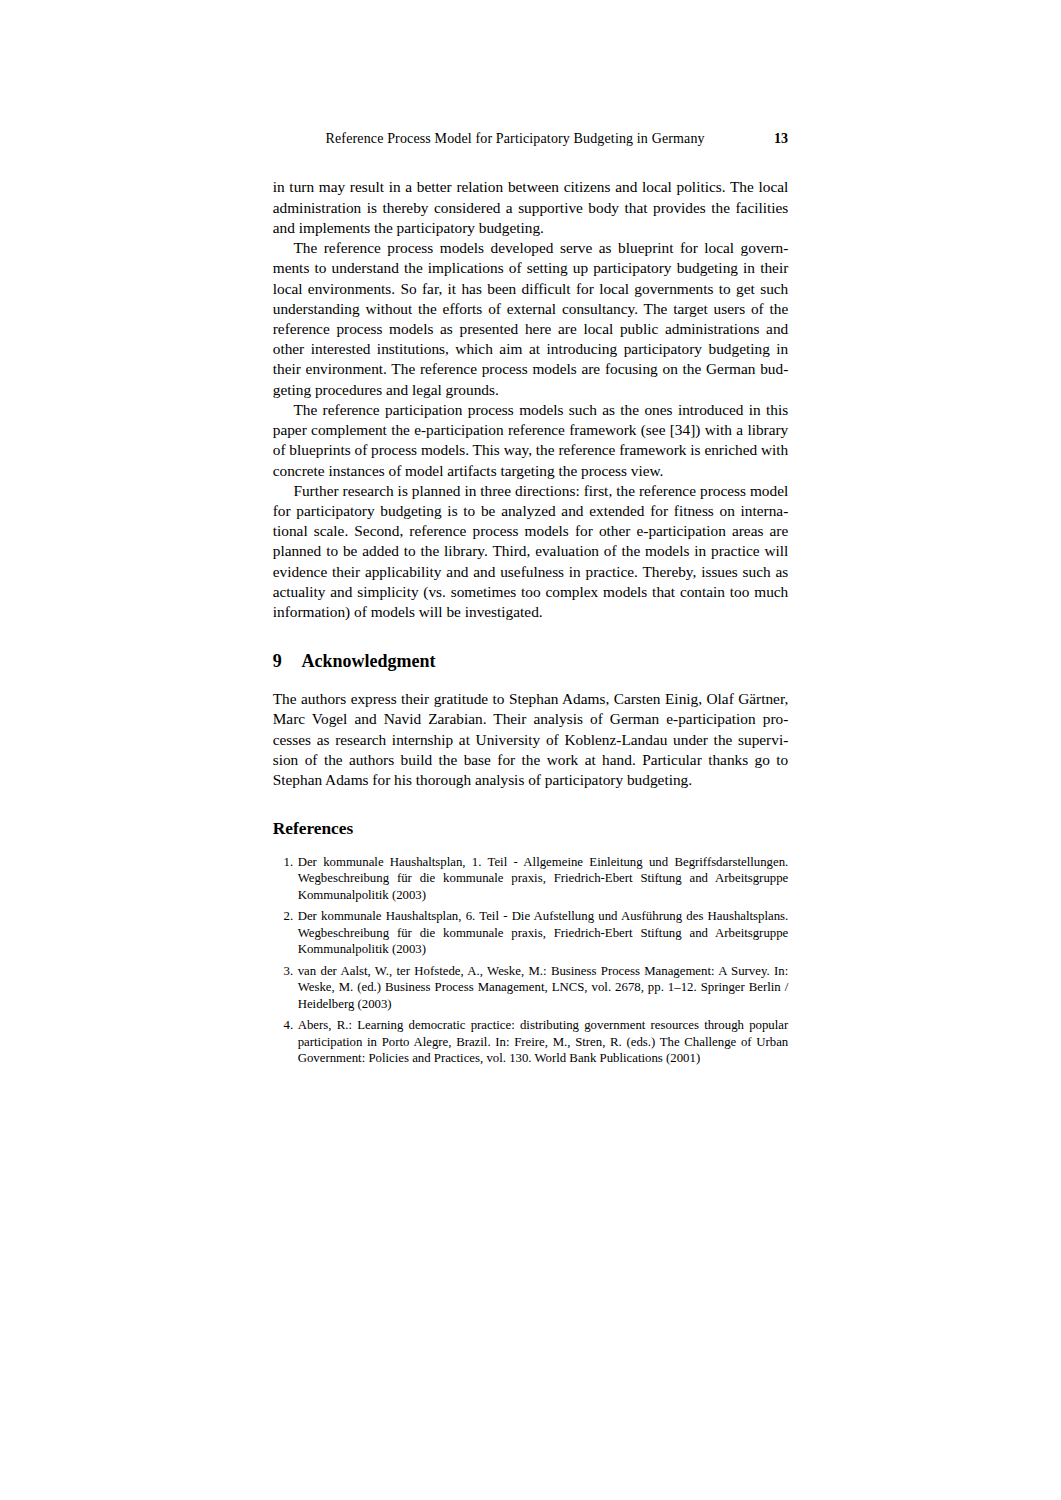Reference Process Model for Participatory Budgeting in Germany 13
in turn may result in a better relation between citizens and local politics. The local administration is thereby considered a supportive body that provides the facilities and implements the participatory budgeting.
The reference process models developed serve as blueprint for local governments to understand the implications of setting up participatory budgeting in their local environments. So far, it has been difficult for local governments to get such understanding without the efforts of external consultancy. The target users of the reference process models as presented here are local public administrations and other interested institutions, which aim at introducing participatory budgeting in their environment. The reference process models are focusing on the German budgeting procedures and legal grounds.
The reference participation process models such as the ones introduced in this paper complement the e-participation reference framework (see [34]) with a library of blueprints of process models. This way, the reference framework is enriched with concrete instances of model artifacts targeting the process view.
Further research is planned in three directions: first, the reference process model for participatory budgeting is to be analyzed and extended for fitness on international scale. Second, reference process models for other e-participation areas are planned to be added to the library. Third, evaluation of the models in practice will evidence their applicability and and usefulness in practice. Thereby, issues such as actuality and simplicity (vs. sometimes too complex models that contain too much information) of models will be investigated.
9 Acknowledgment
The authors express their gratitude to Stephan Adams, Carsten Einig, Olaf Gärtner, Marc Vogel and Navid Zarabian. Their analysis of German e-participation processes as research internship at University of Koblenz-Landau under the supervision of the authors build the base for the work at hand. Particular thanks go to Stephan Adams for his thorough analysis of participatory budgeting.
References
1. Der kommunale Haushaltsplan, 1. Teil - Allgemeine Einleitung und Begriffsdarstellungen. Wegbeschreibung für die kommunale praxis, Friedrich-Ebert Stiftung and Arbeitsgruppe Kommunalpolitik (2003)
2. Der kommunale Haushaltsplan, 6. Teil - Die Aufstellung und Ausführung des Haushaltsplans. Wegbeschreibung für die kommunale praxis, Friedrich-Ebert Stiftung and Arbeitsgruppe Kommunalpolitik (2003)
3. van der Aalst, W., ter Hofstede, A., Weske, M.: Business Process Management: A Survey. In: Weske, M. (ed.) Business Process Management, LNCS, vol. 2678, pp. 1–12. Springer Berlin / Heidelberg (2003)
4. Abers, R.: Learning democratic practice: distributing government resources through popular participation in Porto Alegre, Brazil. In: Freire, M., Stren, R. (eds.) The Challenge of Urban Government: Policies and Practices, vol. 130. World Bank Publications (2001)